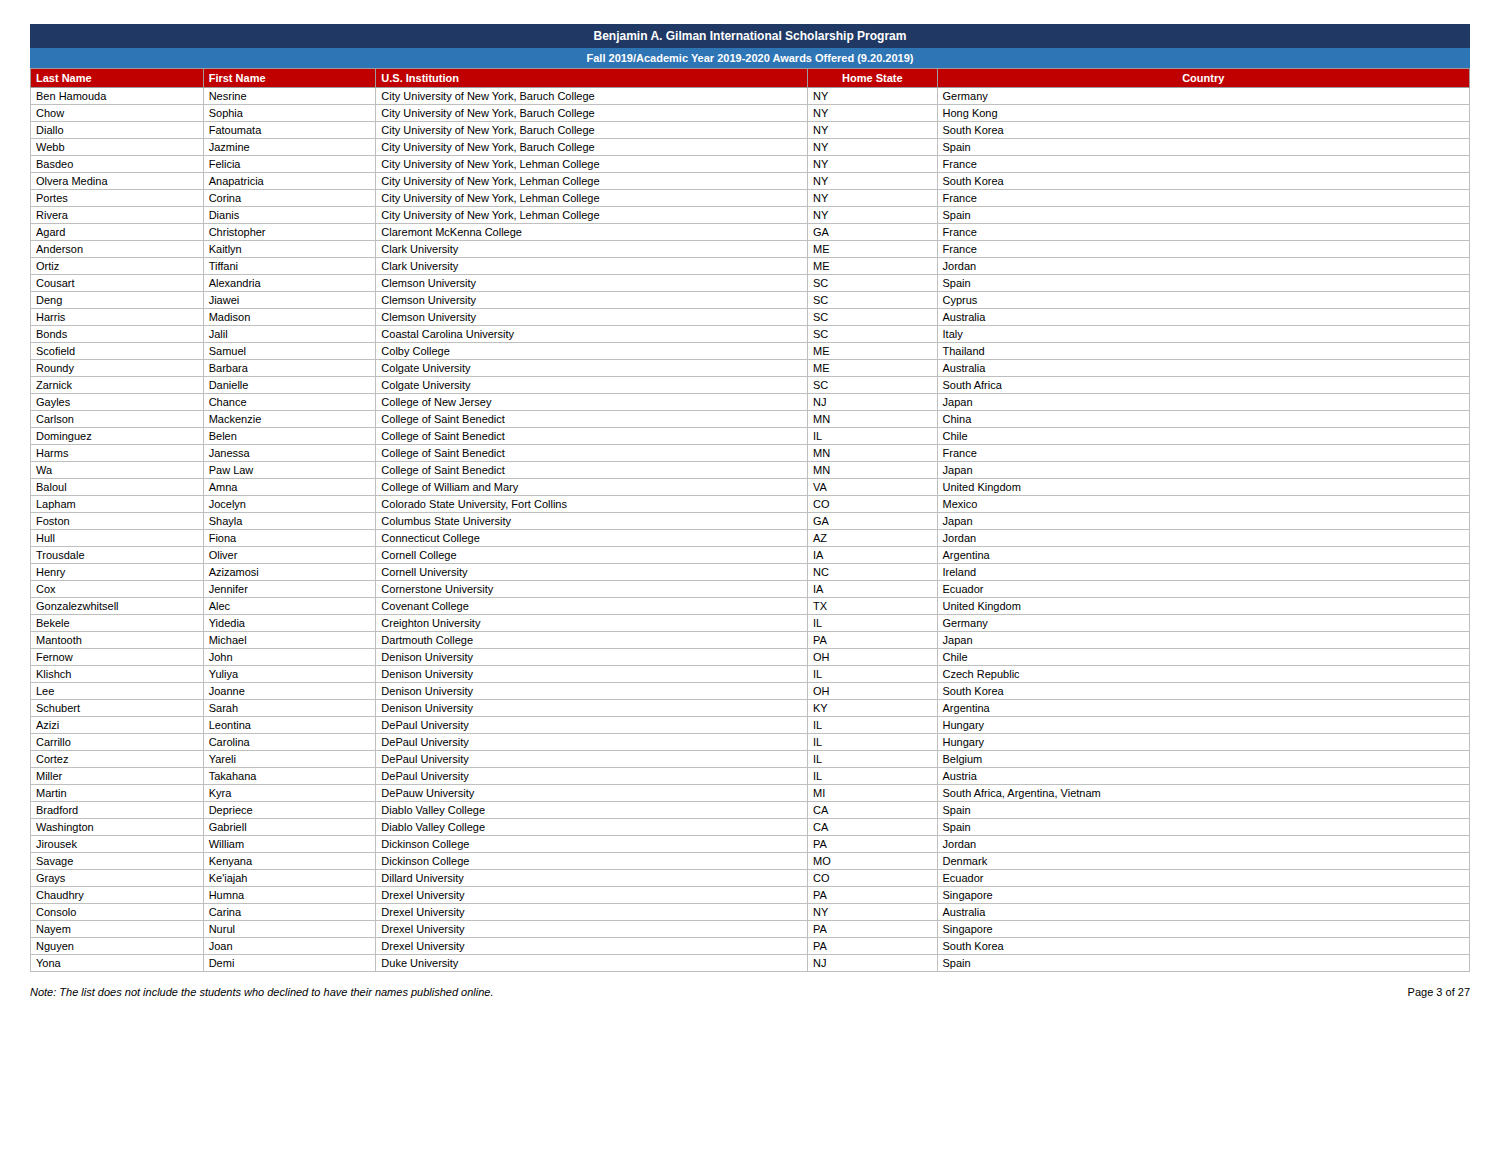Benjamin A. Gilman International Scholarship Program Fall 2019/Academic Year 2019-2020 Awards Offered (9.20.2019)
| Last Name | First Name | U.S. Institution | Home State | Country |
| --- | --- | --- | --- | --- |
| Ben Hamouda | Nesrine | City University of New York, Baruch College | NY | Germany |
| Chow | Sophia | City University of New York, Baruch College | NY | Hong Kong |
| Diallo | Fatoumata | City University of New York, Baruch College | NY | South Korea |
| Webb | Jazmine | City University of New York, Baruch College | NY | Spain |
| Basdeo | Felicia | City University of New York, Lehman College | NY | France |
| Olvera Medina | Anapatricia | City University of New York, Lehman College | NY | South Korea |
| Portes | Corina | City University of New York, Lehman College | NY | France |
| Rivera | Dianis | City University of New York, Lehman College | NY | Spain |
| Agard | Christopher | Claremont McKenna College | GA | France |
| Anderson | Kaitlyn | Clark University | ME | France |
| Ortiz | Tiffani | Clark University | ME | Jordan |
| Cousart | Alexandria | Clemson University | SC | Spain |
| Deng | Jiawei | Clemson University | SC | Cyprus |
| Harris | Madison | Clemson University | SC | Australia |
| Bonds | Jalil | Coastal Carolina University | SC | Italy |
| Scofield | Samuel | Colby College | ME | Thailand |
| Roundy | Barbara | Colgate University | ME | Australia |
| Zarnick | Danielle | Colgate University | SC | South Africa |
| Gayles | Chance | College of New Jersey | NJ | Japan |
| Carlson | Mackenzie | College of Saint Benedict | MN | China |
| Dominguez | Belen | College of Saint Benedict | IL | Chile |
| Harms | Janessa | College of Saint Benedict | MN | France |
| Wa | Paw Law | College of Saint Benedict | MN | Japan |
| Baloul | Amna | College of William and Mary | VA | United Kingdom |
| Lapham | Jocelyn | Colorado State University, Fort Collins | CO | Mexico |
| Foston | Shayla | Columbus State University | GA | Japan |
| Hull | Fiona | Connecticut College | AZ | Jordan |
| Trousdale | Oliver | Cornell College | IA | Argentina |
| Henry | Azizamosi | Cornell University | NC | Ireland |
| Cox | Jennifer | Cornerstone University | IA | Ecuador |
| Gonzalezwhitsell | Alec | Covenant College | TX | United Kingdom |
| Bekele | Yidedia | Creighton University | IL | Germany |
| Mantooth | Michael | Dartmouth College | PA | Japan |
| Fernow | John | Denison University | OH | Chile |
| Klishch | Yuliya | Denison University | IL | Czech Republic |
| Lee | Joanne | Denison University | OH | South Korea |
| Schubert | Sarah | Denison University | KY | Argentina |
| Azizi | Leontina | DePaul University | IL | Hungary |
| Carrillo | Carolina | DePaul University | IL | Hungary |
| Cortez | Yareli | DePaul University | IL | Belgium |
| Miller | Takahana | DePaul University | IL | Austria |
| Martin | Kyra | DePauw University | MI | South Africa, Argentina, Vietnam |
| Bradford | Depriece | Diablo Valley College | CA | Spain |
| Washington | Gabriell | Diablo Valley College | CA | Spain |
| Jirousek | William | Dickinson College | PA | Jordan |
| Savage | Kenyana | Dickinson College | MO | Denmark |
| Grays | Ke'iajah | Dillard University | CO | Ecuador |
| Chaudhry | Humna | Drexel University | PA | Singapore |
| Consolo | Carina | Drexel University | NY | Australia |
| Nayem | Nurul | Drexel University | PA | Singapore |
| Nguyen | Joan | Drexel University | PA | South Korea |
| Yona | Demi | Duke University | NJ | Spain |
Note: The list does not include the students who declined to have their names published online.
Page 3 of 27